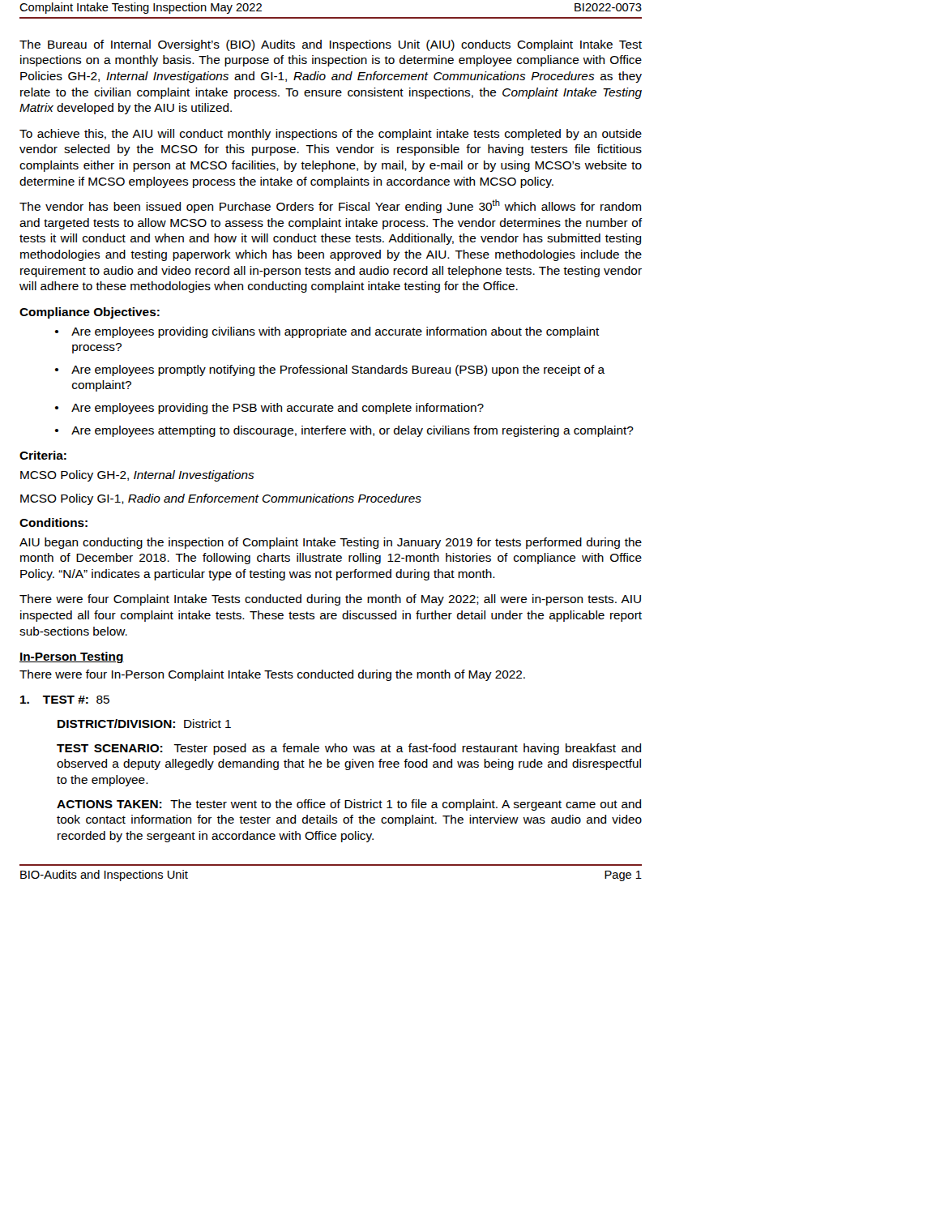Complaint Intake Testing Inspection May 2022
BI2022-0073
The Bureau of Internal Oversight’s (BIO) Audits and Inspections Unit (AIU) conducts Complaint Intake Test inspections on a monthly basis. The purpose of this inspection is to determine employee compliance with Office Policies GH-2, Internal Investigations and GI-1, Radio and Enforcement Communications Procedures as they relate to the civilian complaint intake process. To ensure consistent inspections, the Complaint Intake Testing Matrix developed by the AIU is utilized.
To achieve this, the AIU will conduct monthly inspections of the complaint intake tests completed by an outside vendor selected by the MCSO for this purpose. This vendor is responsible for having testers file fictitious complaints either in person at MCSO facilities, by telephone, by mail, by e-mail or by using MCSO’s website to determine if MCSO employees process the intake of complaints in accordance with MCSO policy.
The vendor has been issued open Purchase Orders for Fiscal Year ending June 30th which allows for random and targeted tests to allow MCSO to assess the complaint intake process. The vendor determines the number of tests it will conduct and when and how it will conduct these tests. Additionally, the vendor has submitted testing methodologies and testing paperwork which has been approved by the AIU. These methodologies include the requirement to audio and video record all in-person tests and audio record all telephone tests. The testing vendor will adhere to these methodologies when conducting complaint intake testing for the Office.
Compliance Objectives:
Are employees providing civilians with appropriate and accurate information about the complaint process?
Are employees promptly notifying the Professional Standards Bureau (PSB) upon the receipt of a complaint?
Are employees providing the PSB with accurate and complete information?
Are employees attempting to discourage, interfere with, or delay civilians from registering a complaint?
Criteria:
MCSO Policy GH-2, Internal Investigations
MCSO Policy GI-1, Radio and Enforcement Communications Procedures
Conditions:
AIU began conducting the inspection of Complaint Intake Testing in January 2019 for tests performed during the month of December 2018. The following charts illustrate rolling 12-month histories of compliance with Office Policy. “N/A” indicates a particular type of testing was not performed during that month.
There were four Complaint Intake Tests conducted during the month of May 2022; all were in-person tests. AIU inspected all four complaint intake tests. These tests are discussed in further detail under the applicable report sub-sections below.
In-Person Testing
There were four In-Person Complaint Intake Tests conducted during the month of May 2022.
TEST #: 85
DISTRICT/DIVISION: District 1
TEST SCENARIO: Tester posed as a female who was at a fast-food restaurant having breakfast and observed a deputy allegedly demanding that he be given free food and was being rude and disrespectful to the employee.
ACTIONS TAKEN: The tester went to the office of District 1 to file a complaint. A sergeant came out and took contact information for the tester and details of the complaint. The interview was audio and video recorded by the sergeant in accordance with Office policy.
BIO-Audits and Inspections Unit
Page 1